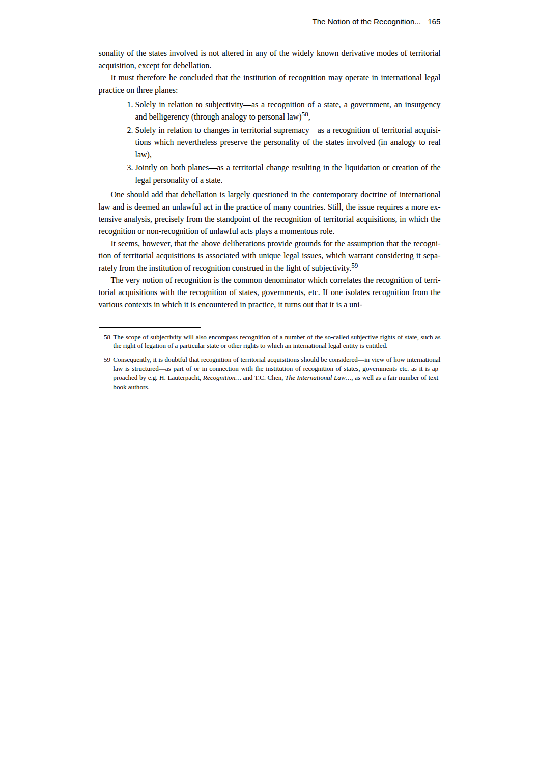The Notion of the Recognition...165
sonality of the states involved is not altered in any of the widely known derivative modes of territorial acquisition, except for debellation.
It must therefore be concluded that the institution of recognition may operate in international legal practice on three planes:
Solely in relation to subjectivity—as a recognition of a state, a government, an insurgency and belligerency (through analogy to personal law)58,
Solely in relation to changes in territorial supremacy—as a recognition of territorial acquisitions which nevertheless preserve the personality of the states involved (in analogy to real law),
Jointly on both planes—as a territorial change resulting in the liquidation or creation of the legal personality of a state.
One should add that debellation is largely questioned in the contemporary doctrine of international law and is deemed an unlawful act in the practice of many countries. Still, the issue requires a more extensive analysis, precisely from the standpoint of the recognition of territorial acquisitions, in which the recognition or non-recognition of unlawful acts plays a momentous role.
It seems, however, that the above deliberations provide grounds for the assumption that the recognition of territorial acquisitions is associated with unique legal issues, which warrant considering it separately from the institution of recognition construed in the light of subjectivity.59
The very notion of recognition is the common denominator which correlates the recognition of territorial acquisitions with the recognition of states, governments, etc. If one isolates recognition from the various contexts in which it is encountered in practice, it turns out that it is a uni-
58 The scope of subjectivity will also encompass recognition of a number of the so-called subjective rights of state, such as the right of legation of a particular state or other rights to which an international legal entity is entitled.
59 Consequently, it is doubtful that recognition of territorial acquisitions should be considered—in view of how international law is structured—as part of or in connection with the institution of recognition of states, governments etc. as it is approached by e.g. H. Lauterpacht, Recognition… and T.C. Chen, The International Law…, as well as a fair number of textbook authors.